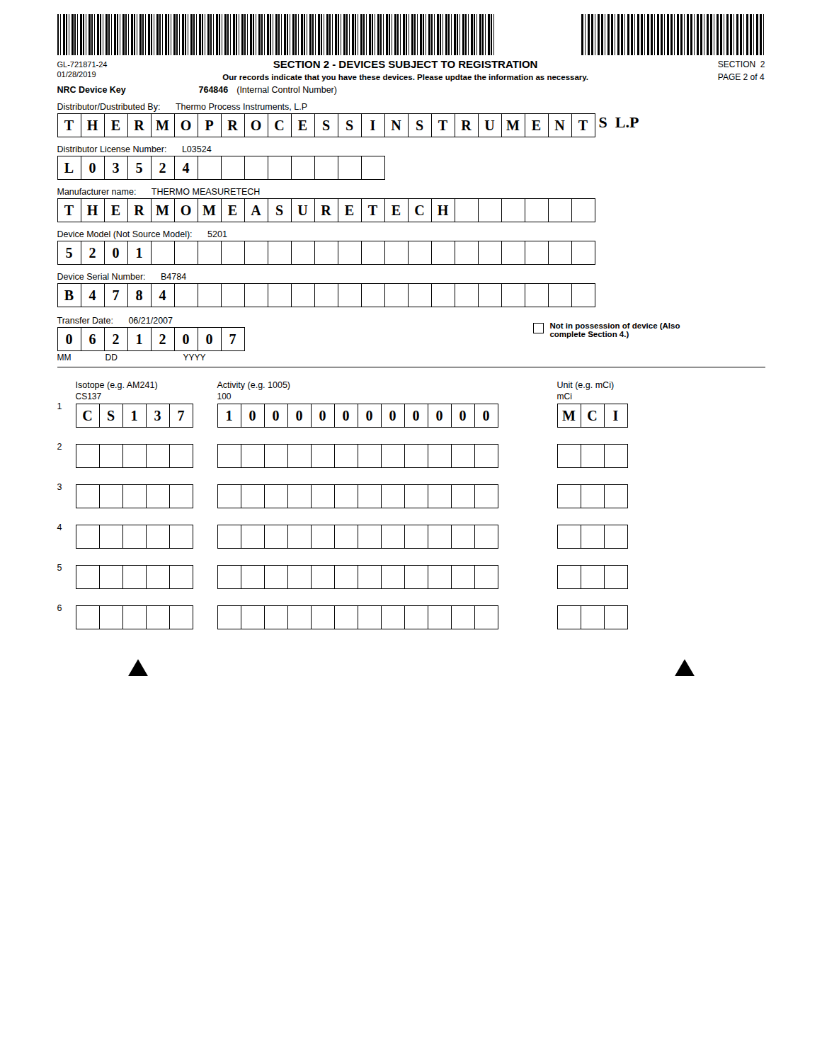GL-721871-24
01/28/2019
SECTION 2 - DEVICES SUBJECT TO REGISTRATION
Our records indicate that you have these devices. Please updtae the information as necessary.
SECTION 2
PAGE 2 of 4
NRC Device Key 764846 (Internal Control Number)
Distributor/Dustributed By: Thermo Process Instruments, L.P
T
H
E
R
M
O
P
R
O
C
E
S
S
I
N
S
T
R
U
M
E
N
T
S L.P
Distributor License Number: L03524
L
0
3
5
2
4
Manufacturer name: THERMO MEASURETECH
T
H
E
R
M
O
M
E
A
S
U
R
E
T
E
C
H
Device Model (Not Source Model): 5201
5
2
0
1
Device Serial Number: B4784
B
4
7
8
4
Transfer Date: 06/21/2007
0
6
2
1
2
0
0
7
MM DD YYYY
Not in possession of device (Also
complete Section 4.)
Isotope (e.g. AM241)
Activity (e.g. 1005)
Unit (e.g. mCi)
1
CS137
C
S
1
3
7
100
1
0
0
0
0
0
0
0
0
0
0
0
mCi
M
C
I
2
3
4
5
6